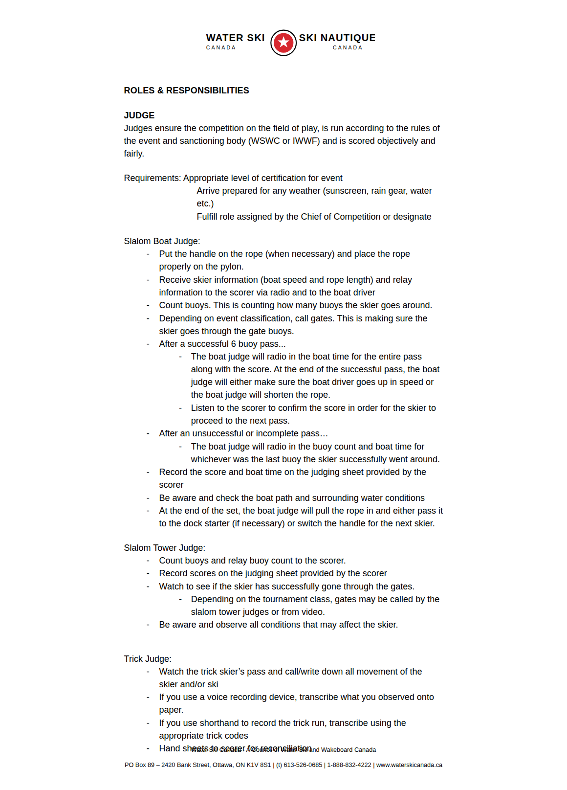WATER SKI CANADA SKI NAUTIQUE CANADA
ROLES & RESPONSIBILITIES
JUDGE
Judges ensure the competition on the field of play, is run according to the rules of the event and sanctioning body (WSWC or IWWF) and is scored objectively and fairly.
Requirements: Appropriate level of certification for event
Arrive prepared for any weather (sunscreen, rain gear, water etc.)
Fulfill role assigned by the Chief of Competition or designate
Slalom Boat Judge:
Put the handle on the rope (when necessary) and place the rope properly on the pylon.
Receive skier information (boat speed and rope length) and relay information to the scorer via radio and to the boat driver
Count buoys. This is counting how many buoys the skier goes around.
Depending on event classification, call gates. This is making sure the skier goes through the gate buoys.
After a successful 6 buoy pass...
The boat judge will radio in the boat time for the entire pass along with the score. At the end of the successful pass, the boat judge will either make sure the boat driver goes up in speed or the boat judge will shorten the rope.
Listen to the scorer to confirm the score in order for the skier to proceed to the next pass.
After an unsuccessful or incomplete pass…
The boat judge will radio in the buoy count and boat time for whichever was the last buoy the skier successfully went around.
Record the score and boat time on the judging sheet provided by the scorer
Be aware and check the boat path and surrounding water conditions
At the end of the set, the boat judge will pull the rope in and either pass it to the dock starter (if necessary) or switch the handle for the next skier.
Slalom Tower Judge:
Count buoys and relay buoy count to the scorer.
Record scores on the judging sheet provided by the scorer
Watch to see if the skier has successfully gone through the gates.
Depending on the tournament class, gates may be called by the slalom tower judges or from video.
Be aware and observe all conditions that may affect the skier.
Trick Judge:
Watch the trick skier’s pass and call/write down all movement of the skier and/or ski
If you use a voice recording device, transcribe what you observed onto paper.
If you use shorthand to record the trick run, transcribe using the appropriate trick codes
Hand sheets to scorer for reconciliation
Water Ski Canada - A Council of Water Ski and Wakeboard Canada
PO Box 89 – 2420 Bank Street, Ottawa, ON K1V 8S1 | (t) 613-526-0685 | 1-888-832-4222 | www.waterskicanada.ca